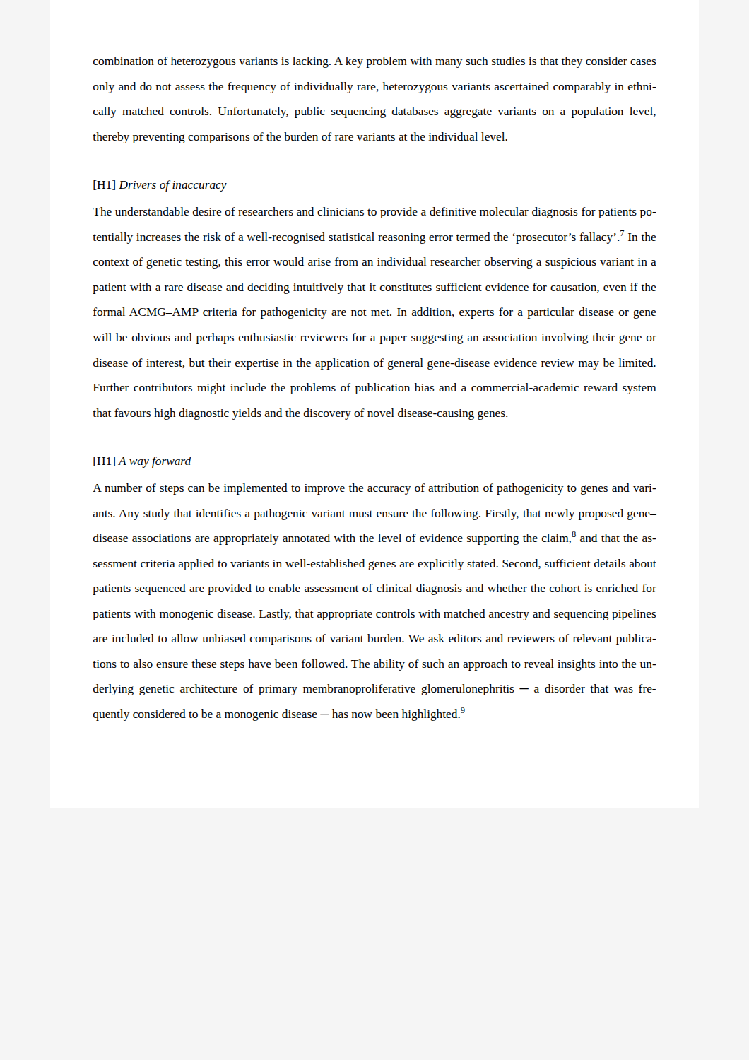combination of heterozygous variants is lacking. A key problem with many such studies is that they consider cases only and do not assess the frequency of individually rare, heterozygous variants ascertained comparably in ethnically matched controls. Unfortunately, public sequencing databases aggregate variants on a population level, thereby preventing comparisons of the burden of rare variants at the individual level.
[H1] Drivers of inaccuracy
The understandable desire of researchers and clinicians to provide a definitive molecular diagnosis for patients potentially increases the risk of a well-recognised statistical reasoning error termed the ‘prosecutor’s fallacy’.7 In the context of genetic testing, this error would arise from an individual researcher observing a suspicious variant in a patient with a rare disease and deciding intuitively that it constitutes sufficient evidence for causation, even if the formal ACMG–AMP criteria for pathogenicity are not met. In addition, experts for a particular disease or gene will be obvious and perhaps enthusiastic reviewers for a paper suggesting an association involving their gene or disease of interest, but their expertise in the application of general gene-disease evidence review may be limited. Further contributors might include the problems of publication bias and a commercial-academic reward system that favours high diagnostic yields and the discovery of novel disease-causing genes.
[H1] A way forward
A number of steps can be implemented to improve the accuracy of attribution of pathogenicity to genes and variants. Any study that identifies a pathogenic variant must ensure the following. Firstly, that newly proposed gene–disease associations are appropriately annotated with the level of evidence supporting the claim,8 and that the assessment criteria applied to variants in well-established genes are explicitly stated. Second, sufficient details about patients sequenced are provided to enable assessment of clinical diagnosis and whether the cohort is enriched for patients with monogenic disease. Lastly, that appropriate controls with matched ancestry and sequencing pipelines are included to allow unbiased comparisons of variant burden. We ask editors and reviewers of relevant publications to also ensure these steps have been followed. The ability of such an approach to reveal insights into the underlying genetic architecture of primary membranoproliferative glomerulonephritis ─ a disorder that was frequently considered to be a monogenic disease ─ has now been highlighted.9